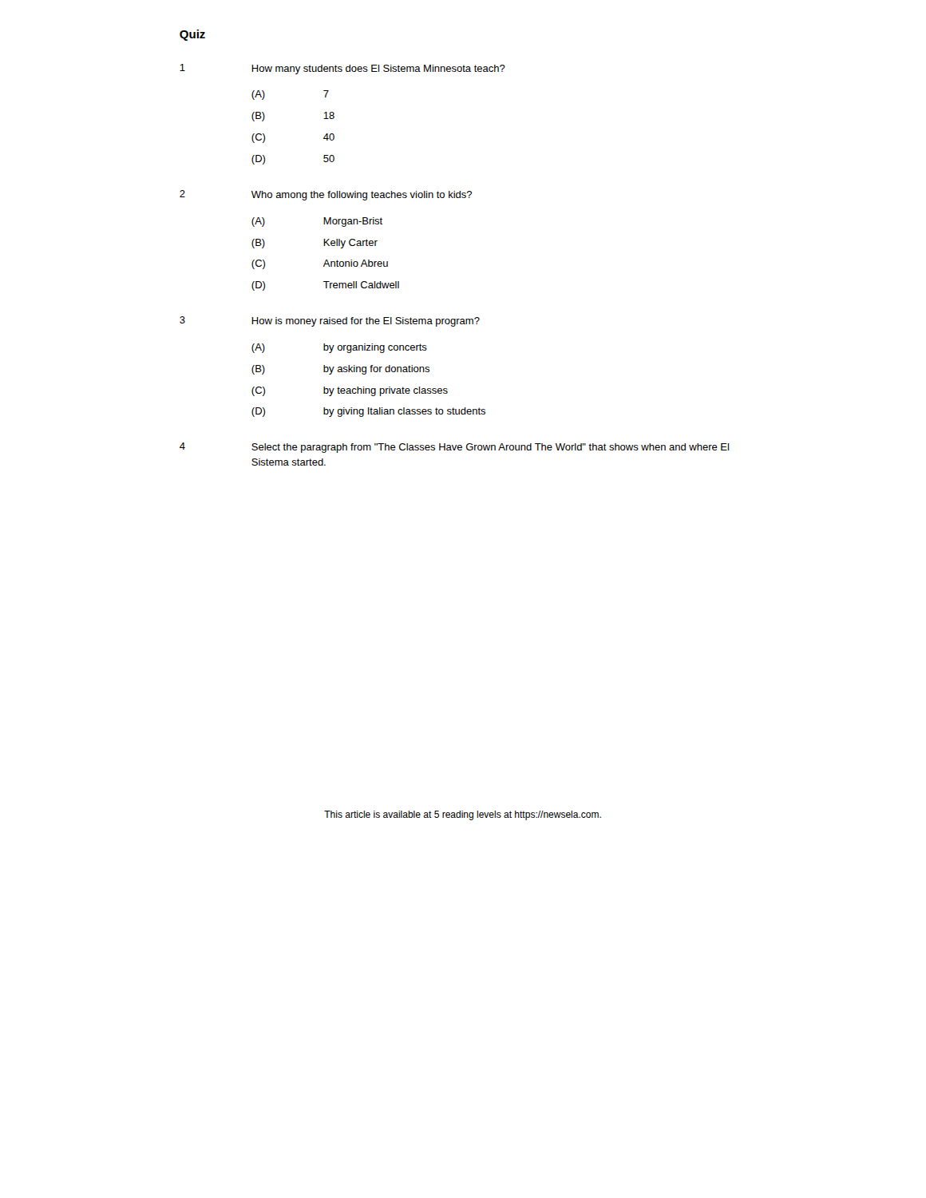Quiz
1
How many students does El Sistema Minnesota teach?
(A) 7
(B) 18
(C) 40
(D) 50
2
Who among the following teaches violin to kids?
(A) Morgan-Brist
(B) Kelly Carter
(C) Antonio Abreu
(D) Tremell Caldwell
3
How is money raised for the El Sistema program?
(A) by organizing concerts
(B) by asking for donations
(C) by teaching private classes
(D) by giving Italian classes to students
4
Select the paragraph from "The Classes Have Grown Around The World" that shows when and where El Sistema started.
This article is available at 5 reading levels at https://newsela.com.